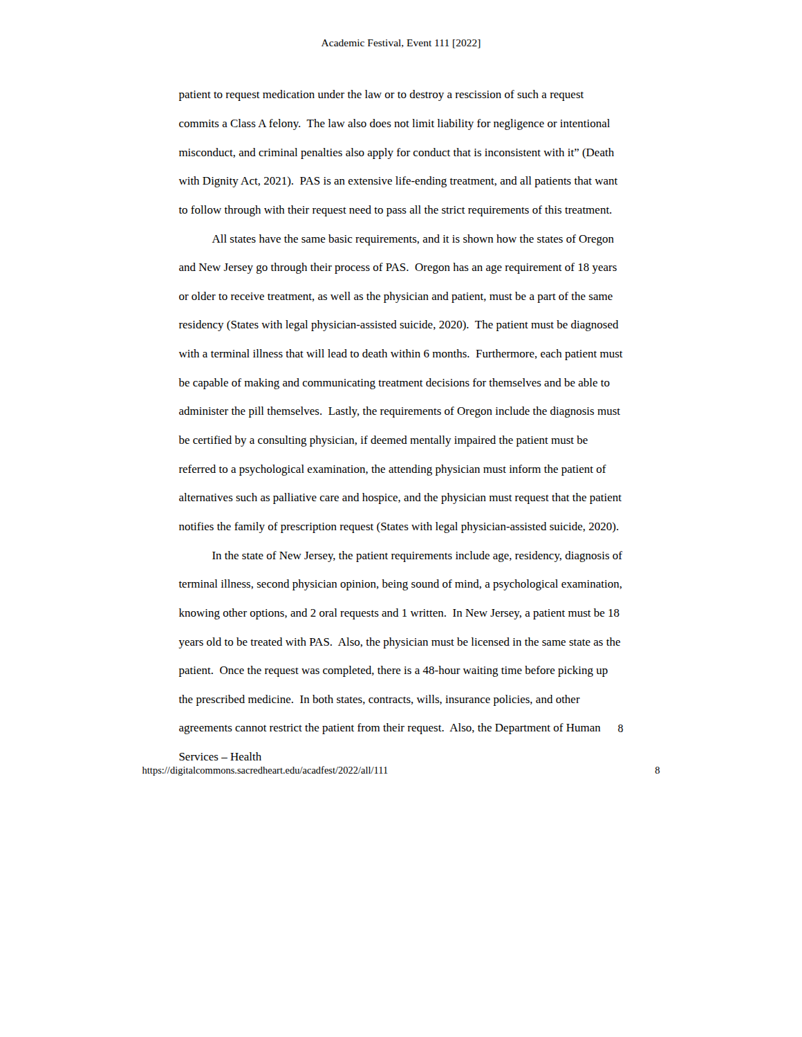Academic Festival, Event 111 [2022]
patient to request medication under the law or to destroy a rescission of such a request commits a Class A felony. The law also does not limit liability for negligence or intentional misconduct, and criminal penalties also apply for conduct that is inconsistent with it” (Death with Dignity Act, 2021). PAS is an extensive life-ending treatment, and all patients that want to follow through with their request need to pass all the strict requirements of this treatment.
All states have the same basic requirements, and it is shown how the states of Oregon and New Jersey go through their process of PAS. Oregon has an age requirement of 18 years or older to receive treatment, as well as the physician and patient, must be a part of the same residency (States with legal physician-assisted suicide, 2020). The patient must be diagnosed with a terminal illness that will lead to death within 6 months. Furthermore, each patient must be capable of making and communicating treatment decisions for themselves and be able to administer the pill themselves. Lastly, the requirements of Oregon include the diagnosis must be certified by a consulting physician, if deemed mentally impaired the patient must be referred to a psychological examination, the attending physician must inform the patient of alternatives such as palliative care and hospice, and the physician must request that the patient notifies the family of prescription request (States with legal physician-assisted suicide, 2020).
In the state of New Jersey, the patient requirements include age, residency, diagnosis of terminal illness, second physician opinion, being sound of mind, a psychological examination, knowing other options, and 2 oral requests and 1 written. In New Jersey, a patient must be 18 years old to be treated with PAS. Also, the physician must be licensed in the same state as the patient. Once the request was completed, there is a 48-hour waiting time before picking up the prescribed medicine. In both states, contracts, wills, insurance policies, and other agreements cannot restrict the patient from their request. Also, the Department of Human Services – Health
8
https://digitalcommons.sacredheart.edu/acadfest/2022/all/111 8